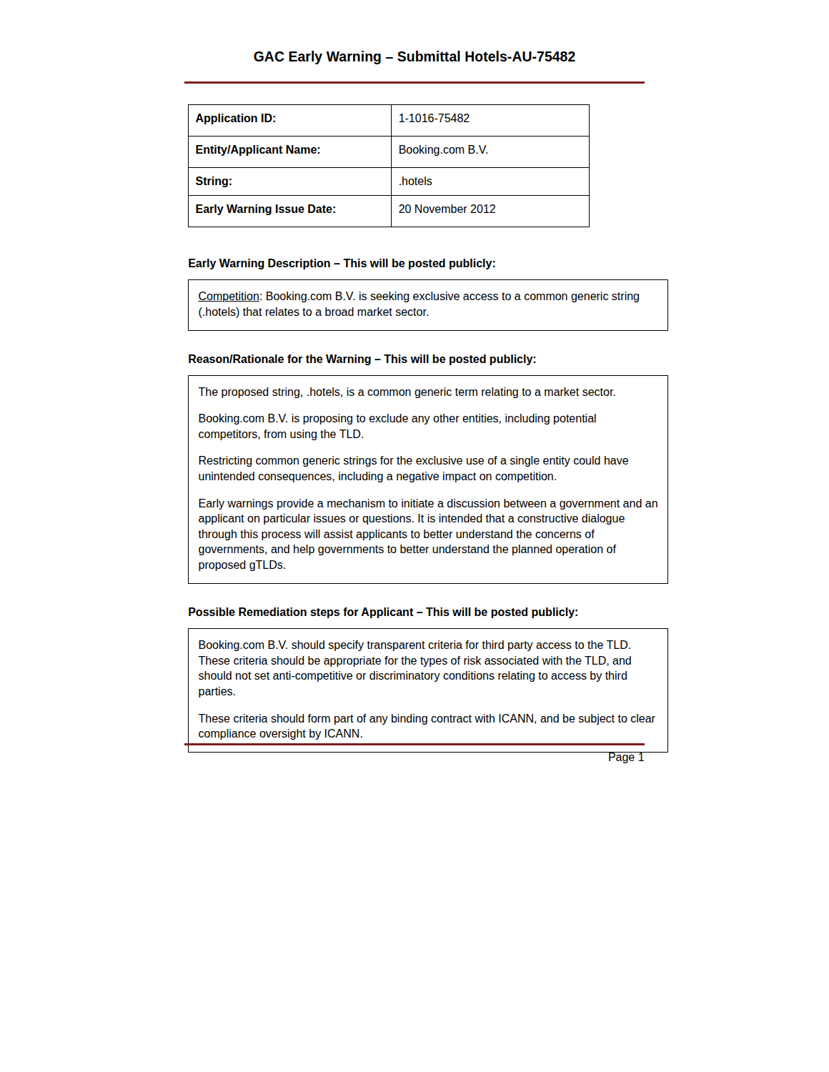GAC Early Warning – Submittal Hotels-AU-75482
| Application ID: | 1-1016-75482 |
| Entity/Applicant Name: | Booking.com B.V. |
| String: | .hotels |
| Early Warning Issue Date: | 20 November 2012 |
Early Warning Description – This will be posted publicly:
Competition: Booking.com B.V. is seeking exclusive access to a common generic string (.hotels) that relates to a broad market sector.
Reason/Rationale for the Warning – This will be posted publicly:
The proposed string, .hotels, is a common generic term relating to a market sector.
Booking.com B.V. is proposing to exclude any other entities, including potential competitors, from using the TLD.
Restricting common generic strings for the exclusive use of a single entity could have unintended consequences, including a negative impact on competition.
Early warnings provide a mechanism to initiate a discussion between a government and an applicant on particular issues or questions. It is intended that a constructive dialogue through this process will assist applicants to better understand the concerns of governments, and help governments to better understand the planned operation of proposed gTLDs.
Possible Remediation steps for Applicant – This will be posted publicly:
Booking.com B.V. should specify transparent criteria for third party access to the TLD. These criteria should be appropriate for the types of risk associated with the TLD, and should not set anti-competitive or discriminatory conditions relating to access by third parties.
These criteria should form part of any binding contract with ICANN, and be subject to clear compliance oversight by ICANN.
Page 1